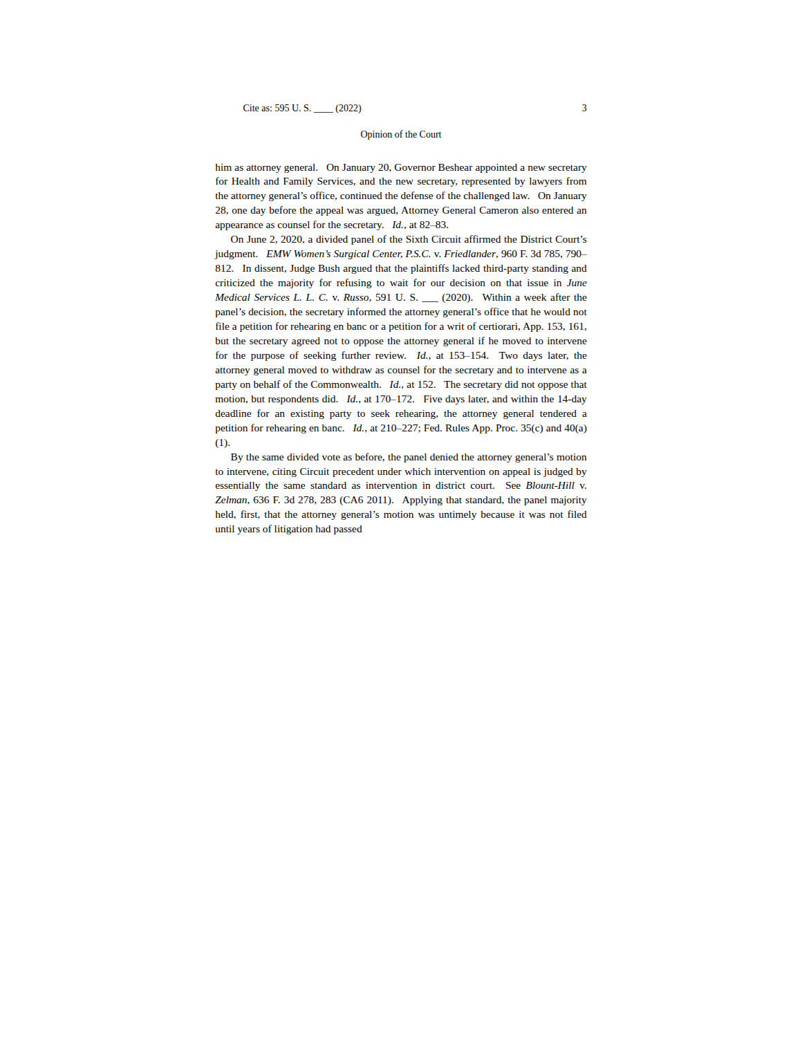Cite as: 595 U. S. ____ (2022) 3
Opinion of the Court
him as attorney general.  On January 20, Governor Beshear appointed a new secretary for Health and Family Services, and the new secretary, represented by lawyers from the attorney general’s office, continued the defense of the challenged law.  On January 28, one day before the appeal was argued, Attorney General Cameron also entered an appearance as counsel for the secretary.  Id., at 82–83.
On June 2, 2020, a divided panel of the Sixth Circuit affirmed the District Court’s judgment.  EMW Women’s Surgical Center, P.S.C. v. Friedlander, 960 F. 3d 785, 790–812.  In dissent, Judge Bush argued that the plaintiffs lacked third-party standing and criticized the majority for refusing to wait for our decision on that issue in June Medical Services L. L. C. v. Russo, 591 U. S. ___ (2020).  Within a week after the panel’s decision, the secretary informed the attorney general’s office that he would not file a petition for rehearing en banc or a petition for a writ of certiorari, App. 153, 161, but the secretary agreed not to oppose the attorney general if he moved to intervene for the purpose of seeking further review.  Id., at 153–154.  Two days later, the attorney general moved to withdraw as counsel for the secretary and to intervene as a party on behalf of the Commonwealth.  Id., at 152.  The secretary did not oppose that motion, but respondents did.  Id., at 170–172.  Five days later, and within the 14-day deadline for an existing party to seek rehearing, the attorney general tendered a petition for rehearing en banc.  Id., at 210–227; Fed. Rules App. Proc. 35(c) and 40(a)(1).
By the same divided vote as before, the panel denied the attorney general’s motion to intervene, citing Circuit precedent under which intervention on appeal is judged by essentially the same standard as intervention in district court.  See Blount-Hill v. Zelman, 636 F. 3d 278, 283 (CA6 2011).  Applying that standard, the panel majority held, first, that the attorney general’s motion was untimely because it was not filed until years of litigation had passed